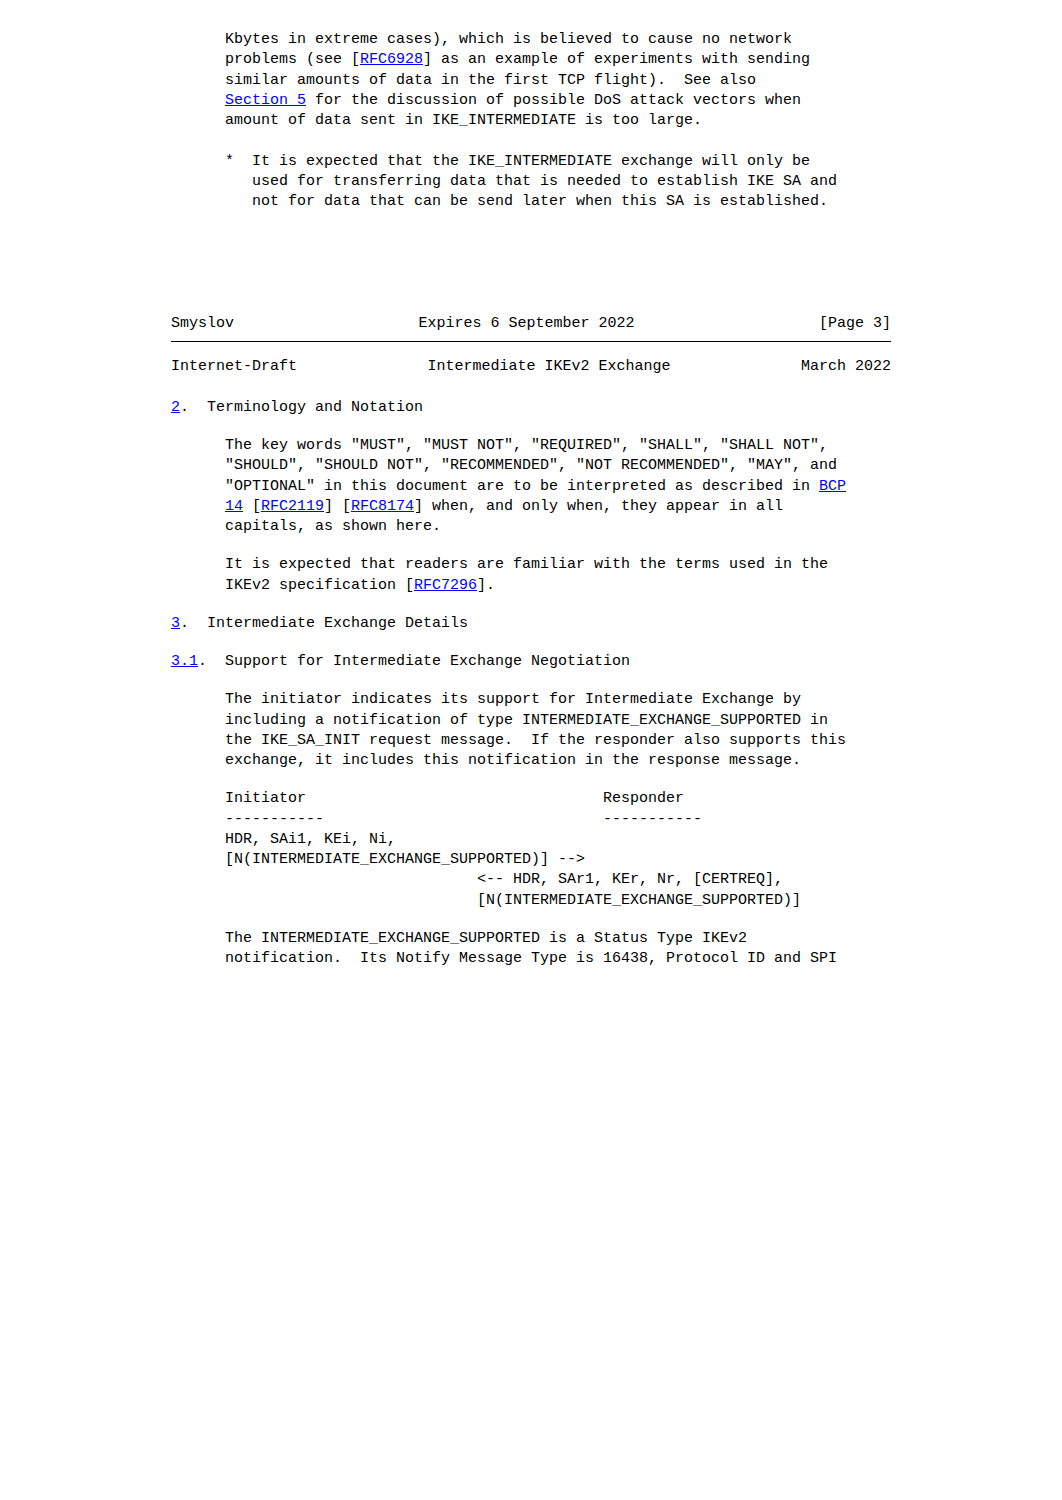Kbytes in extreme cases), which is believed to cause no network
problems (see [RFC6928] as an example of experiments with sending
similar amounts of data in the first TCP flight).  See also
Section 5 for the discussion of possible DoS attack vectors when
amount of data sent in IKE_INTERMEDIATE is too large.
*  It is expected that the IKE_INTERMEDIATE exchange will only be
   used for transferring data that is needed to establish IKE SA and
   not for data that can be send later when this SA is established.
Smyslov Expires 6 September 2022 [Page 3]
Internet-Draft Intermediate IKEv2 Exchange March 2022
2.  Terminology and Notation
The key words "MUST", "MUST NOT", "REQUIRED", "SHALL", "SHALL NOT",
"SHOULD", "SHOULD NOT", "RECOMMENDED", "NOT RECOMMENDED", "MAY", and
"OPTIONAL" in this document are to be interpreted as described in BCP
14 [RFC2119] [RFC8174] when, and only when, they appear in all
capitals, as shown here.
It is expected that readers are familiar with the terms used in the
IKEv2 specification [RFC7296].
3.  Intermediate Exchange Details
3.1.  Support for Intermediate Exchange Negotiation
The initiator indicates its support for Intermediate Exchange by
including a notification of type INTERMEDIATE_EXCHANGE_SUPPORTED in
the IKE_SA_INIT request message.  If the responder also supports this
exchange, it includes this notification in the response message.
Initiator                                 Responder
-----------                               -----------
HDR, SAi1, KEi, Ni,
[N(INTERMEDIATE_EXCHANGE_SUPPORTED)] -->
                            <-- HDR, SAr1, KEr, Nr, [CERTREQ],
                            [N(INTERMEDIATE_EXCHANGE_SUPPORTED)]
The INTERMEDIATE_EXCHANGE_SUPPORTED is a Status Type IKEv2
notification.  Its Notify Message Type is 16438, Protocol ID and SPI